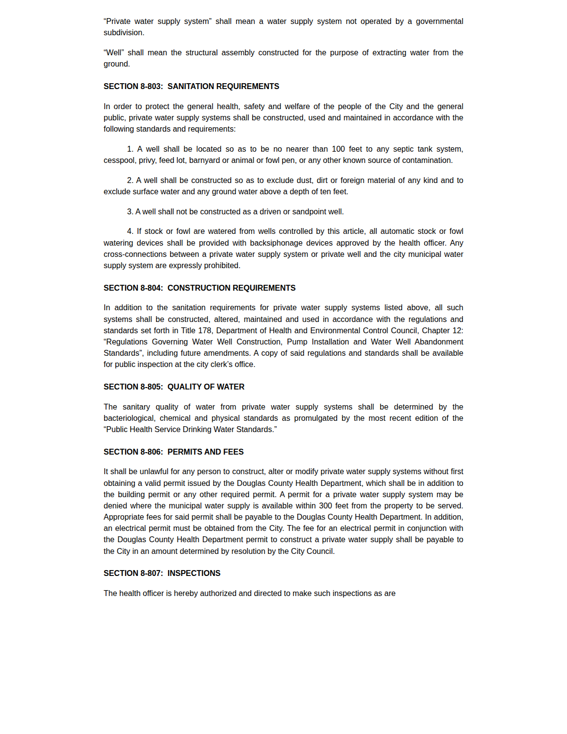“Private water supply system” shall mean a water supply system not operated by a governmental subdivision.
“Well” shall mean the structural assembly constructed for the purpose of extracting water from the ground.
SECTION 8-803: SANITATION REQUIREMENTS
In order to protect the general health, safety and welfare of the people of the City and the general public, private water supply systems shall be constructed, used and maintained in accordance with the following standards and requirements:
1. A well shall be located so as to be no nearer than 100 feet to any septic tank system, cesspool, privy, feed lot, barnyard or animal or fowl pen, or any other known source of contamination.
2. A well shall be constructed so as to exclude dust, dirt or foreign material of any kind and to exclude surface water and any ground water above a depth of ten feet.
3. A well shall not be constructed as a driven or sandpoint well.
4. If stock or fowl are watered from wells controlled by this article, all automatic stock or fowl watering devices shall be provided with backsiphonage devices approved by the health officer. Any cross-connections between a private water supply system or private well and the city municipal water supply system are expressly prohibited.
SECTION 8-804: CONSTRUCTION REQUIREMENTS
In addition to the sanitation requirements for private water supply systems listed above, all such systems shall be constructed, altered, maintained and used in accordance with the regulations and standards set forth in Title 178, Department of Health and Environmental Control Council, Chapter 12: “Regulations Governing Water Well Construction, Pump Installation and Water Well Abandonment Standards”, including future amendments. A copy of said regulations and standards shall be available for public inspection at the city clerk’s office.
SECTION 8-805: QUALITY OF WATER
The sanitary quality of water from private water supply systems shall be determined by the bacteriological, chemical and physical standards as promulgated by the most recent edition of the “Public Health Service Drinking Water Standards.”
SECTION 8-806: PERMITS AND FEES
It shall be unlawful for any person to construct, alter or modify private water supply systems without first obtaining a valid permit issued by the Douglas County Health Department, which shall be in addition to the building permit or any other required permit. A permit for a private water supply system may be denied where the municipal water supply is available within 300 feet from the property to be served. Appropriate fees for said permit shall be payable to the Douglas County Health Department. In addition, an electrical permit must be obtained from the City. The fee for an electrical permit in conjunction with the Douglas County Health Department permit to construct a private water supply shall be payable to the City in an amount determined by resolution by the City Council.
SECTION 8-807: INSPECTIONS
The health officer is hereby authorized and directed to make such inspections as are